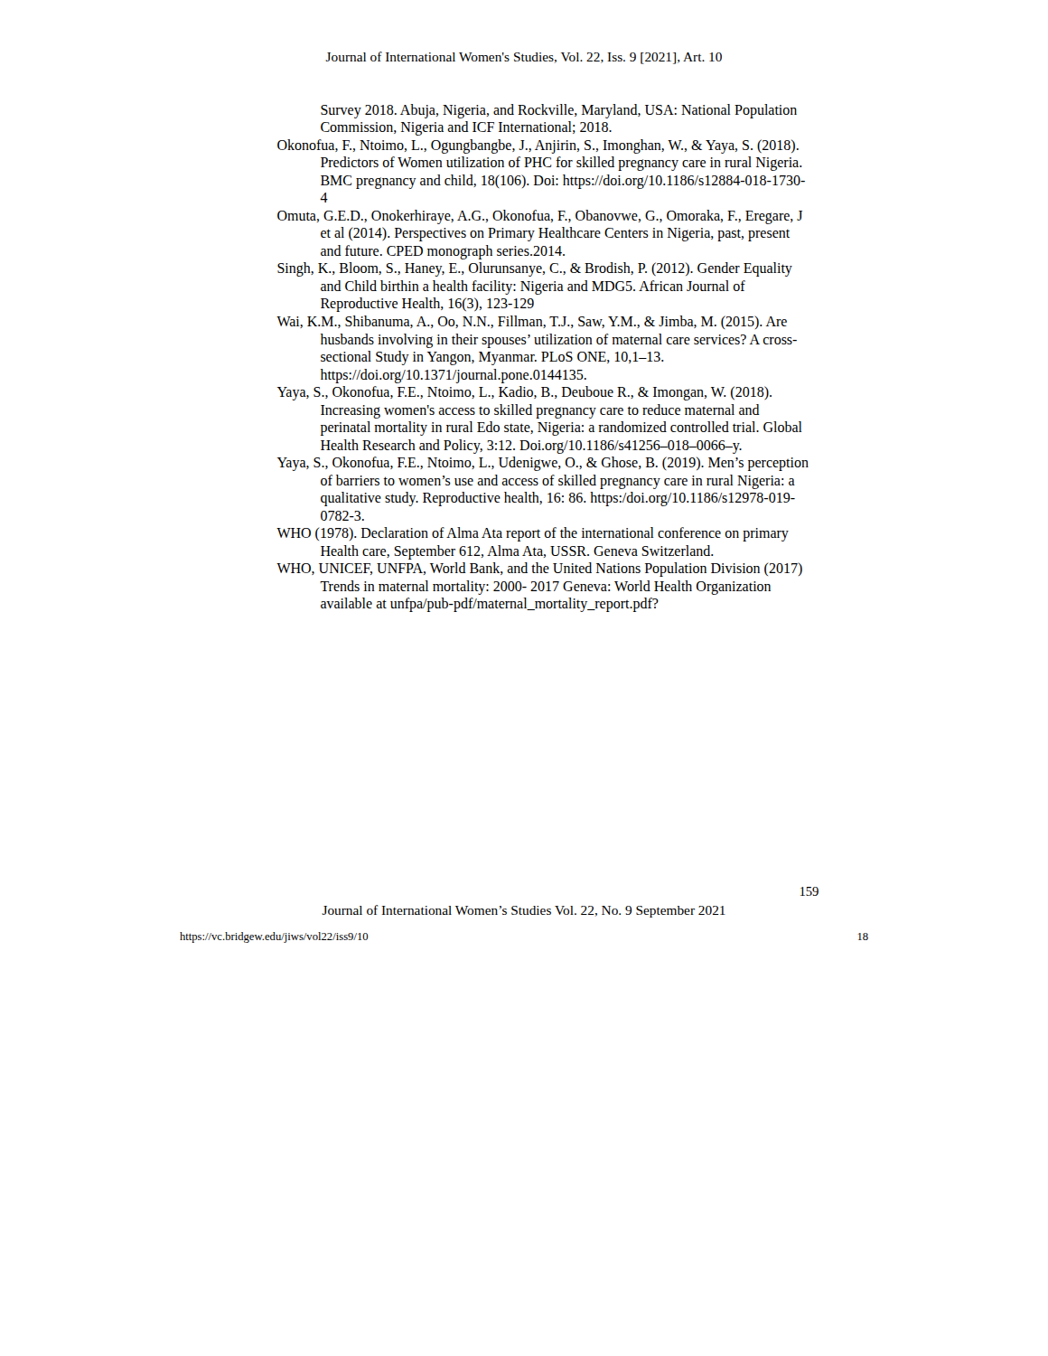Journal of International Women's Studies, Vol. 22, Iss. 9 [2021], Art. 10
Survey 2018. Abuja, Nigeria, and Rockville, Maryland, USA: National Population Commission, Nigeria and ICF International; 2018.
Okonofua, F., Ntoimo, L., Ogungbangbe, J., Anjirin, S., Imonghan, W., & Yaya, S. (2018). Predictors of Women utilization of PHC for skilled pregnancy care in rural Nigeria. BMC pregnancy and child, 18(106). Doi: https://doi.org/10.1186/s12884-018-1730-4
Omuta, G.E.D., Onokerhiraye, A.G., Okonofua, F., Obanovwe, G., Omoraka, F., Eregare, J et al (2014). Perspectives on Primary Healthcare Centers in Nigeria, past, present and future. CPED monograph series.2014.
Singh, K., Bloom, S., Haney, E., Olurunsanye, C., & Brodish, P. (2012). Gender Equality and Child birthin a health facility: Nigeria and MDG5. African Journal of Reproductive Health, 16(3), 123-129
Wai, K.M., Shibanuma, A., Oo, N.N., Fillman, T.J., Saw, Y.M., & Jimba, M. (2015). Are husbands involving in their spouses’ utilization of maternal care services? A cross-sectional Study in Yangon, Myanmar. PLoS ONE, 10,1–13. https://doi.org/10.1371/journal.pone.0144135.
Yaya, S., Okonofua, F.E., Ntoimo, L., Kadio, B., Deuboue R., & Imongan, W. (2018). Increasing women's access to skilled pregnancy care to reduce maternal and perinatal mortality in rural Edo state, Nigeria: a randomized controlled trial. Global Health Research and Policy, 3:12. Doi.org/10.1186/s41256–018–0066–y.
Yaya, S., Okonofua, F.E., Ntoimo, L., Udenigwe, O., & Ghose, B. (2019). Men’s perception of barriers to women’s use and access of skilled pregnancy care in rural Nigeria: a qualitative study. Reproductive health, 16: 86. https:/doi.org/10.1186/s12978-019-0782-3.
WHO (1978). Declaration of Alma Ata report of the international conference on primary Health care, September 612, Alma Ata, USSR. Geneva Switzerland.
WHO, UNICEF, UNFPA, World Bank, and the United Nations Population Division (2017) Trends in maternal mortality: 2000- 2017 Geneva: World Health Organization available at unfpa/pub-pdf/maternal_mortality_report.pdf?
159
Journal of International Women’s Studies Vol. 22, No. 9 September 2021
https://vc.bridgew.edu/jiws/vol22/iss9/10 18